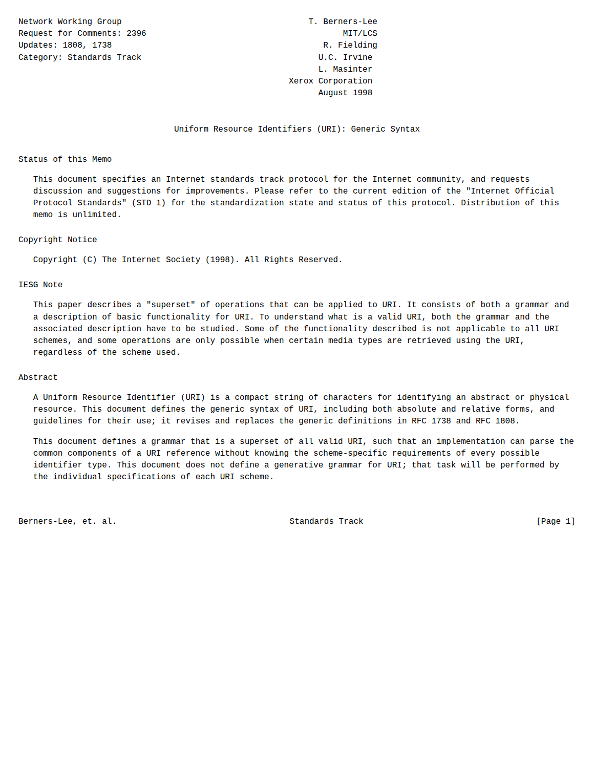Network Working Group                                      T. Berners-Lee
Request for Comments: 2396                                        MIT/LCS
Updates: 1808, 1738                                           R. Fielding
Category: Standards Track                                    U.C. Irvine
                                                             L. Masinter
                                                       Xerox Corporation
                                                             August 1998
Uniform Resource Identifiers (URI): Generic Syntax
Status of this Memo
This document specifies an Internet standards track protocol for the Internet community, and requests discussion and suggestions for improvements. Please refer to the current edition of the "Internet Official Protocol Standards" (STD 1) for the standardization state and status of this protocol. Distribution of this memo is unlimited.
Copyright Notice
Copyright (C) The Internet Society (1998). All Rights Reserved.
IESG Note
This paper describes a "superset" of operations that can be applied to URI. It consists of both a grammar and a description of basic functionality for URI. To understand what is a valid URI, both the grammar and the associated description have to be studied. Some of the functionality described is not applicable to all URI schemes, and some operations are only possible when certain media types are retrieved using the URI, regardless of the scheme used.
Abstract
A Uniform Resource Identifier (URI) is a compact string of characters for identifying an abstract or physical resource. This document defines the generic syntax of URI, including both absolute and relative forms, and guidelines for their use; it revises and replaces the generic definitions in RFC 1738 and RFC 1808.
This document defines a grammar that is a superset of all valid URI, such that an implementation can parse the common components of a URI reference without knowing the scheme-specific requirements of every possible identifier type. This document does not define a generative grammar for URI; that task will be performed by the individual specifications of each URI scheme.
Berners-Lee, et. al. Standards Track [Page 1]